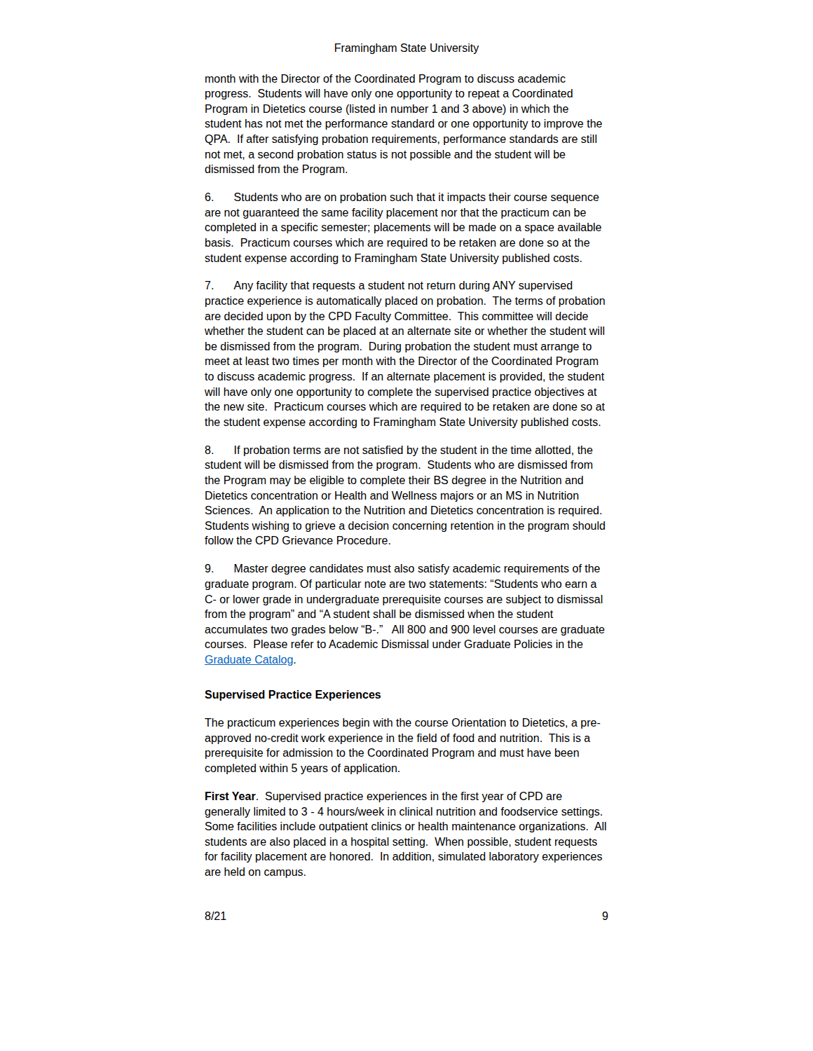Framingham State University
month with the Director of the Coordinated Program to discuss academic progress. Students will have only one opportunity to repeat a Coordinated Program in Dietetics course (listed in number 1 and 3 above) in which the student has not met the performance standard or one opportunity to improve the QPA. If after satisfying probation requirements, performance standards are still not met, a second probation status is not possible and the student will be dismissed from the Program.
6. Students who are on probation such that it impacts their course sequence are not guaranteed the same facility placement nor that the practicum can be completed in a specific semester; placements will be made on a space available basis. Practicum courses which are required to be retaken are done so at the student expense according to Framingham State University published costs.
7. Any facility that requests a student not return during ANY supervised practice experience is automatically placed on probation. The terms of probation are decided upon by the CPD Faculty Committee. This committee will decide whether the student can be placed at an alternate site or whether the student will be dismissed from the program. During probation the student must arrange to meet at least two times per month with the Director of the Coordinated Program to discuss academic progress. If an alternate placement is provided, the student will have only one opportunity to complete the supervised practice objectives at the new site. Practicum courses which are required to be retaken are done so at the student expense according to Framingham State University published costs.
8. If probation terms are not satisfied by the student in the time allotted, the student will be dismissed from the program. Students who are dismissed from the Program may be eligible to complete their BS degree in the Nutrition and Dietetics concentration or Health and Wellness majors or an MS in Nutrition Sciences. An application to the Nutrition and Dietetics concentration is required. Students wishing to grieve a decision concerning retention in the program should follow the CPD Grievance Procedure.
9. Master degree candidates must also satisfy academic requirements of the graduate program. Of particular note are two statements: “Students who earn a C- or lower grade in undergraduate prerequisite courses are subject to dismissal from the program” and “A student shall be dismissed when the student accumulates two grades below “B-.” All 800 and 900 level courses are graduate courses. Please refer to Academic Dismissal under Graduate Policies in the Graduate Catalog.
Supervised Practice Experiences
The practicum experiences begin with the course Orientation to Dietetics, a pre-approved no-credit work experience in the field of food and nutrition. This is a prerequisite for admission to the Coordinated Program and must have been completed within 5 years of application.
First Year. Supervised practice experiences in the first year of CPD are generally limited to 3 - 4 hours/week in clinical nutrition and foodservice settings. Some facilities include outpatient clinics or health maintenance organizations. All students are also placed in a hospital setting. When possible, student requests for facility placement are honored. In addition, simulated laboratory experiences are held on campus.
8/21 9